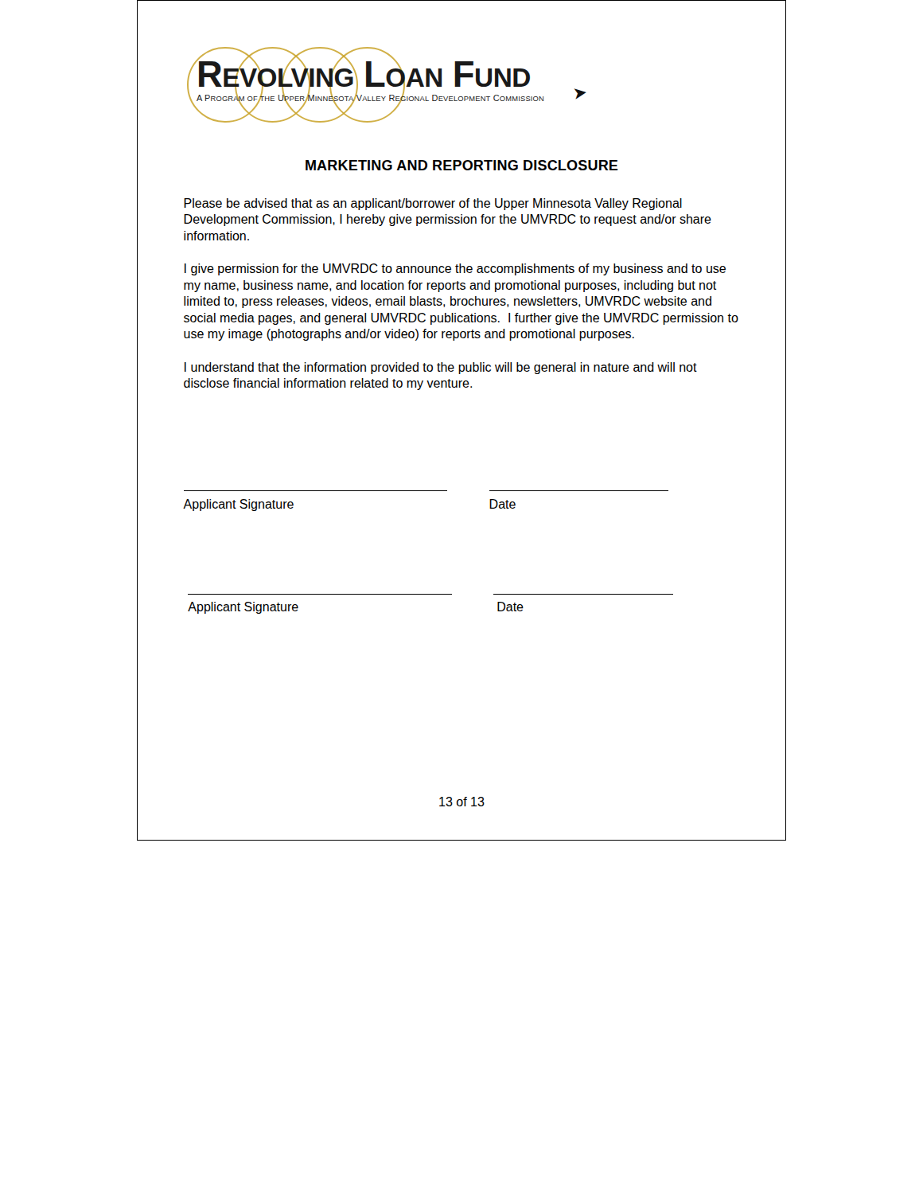REVOLVING LOAN FUND
A PROGRAM OF THE UPPER MINNESOTA VALLEY REGIONAL DEVELOPMENT COMMISSION
➤
MARKETING AND REPORTING DISCLOSURE
Please be advised that as an applicant/borrower of the Upper Minnesota Valley Regional Development Commission, I hereby give permission for the UMVRDC to request and/or share information.
I give permission for the UMVRDC to announce the accomplishments of my business and to use my name, business name, and location for reports and promotional purposes, including but not limited to, press releases, videos, email blasts, brochures, newsletters, UMVRDC website and social media pages, and general UMVRDC publications. I further give the UMVRDC permission to use my image (photographs and/or video) for reports and promotional purposes.
I understand that the information provided to the public will be general in nature and will not disclose financial information related to my venture.
Applicant Signature
Date
Applicant Signature
Date
13 of 13